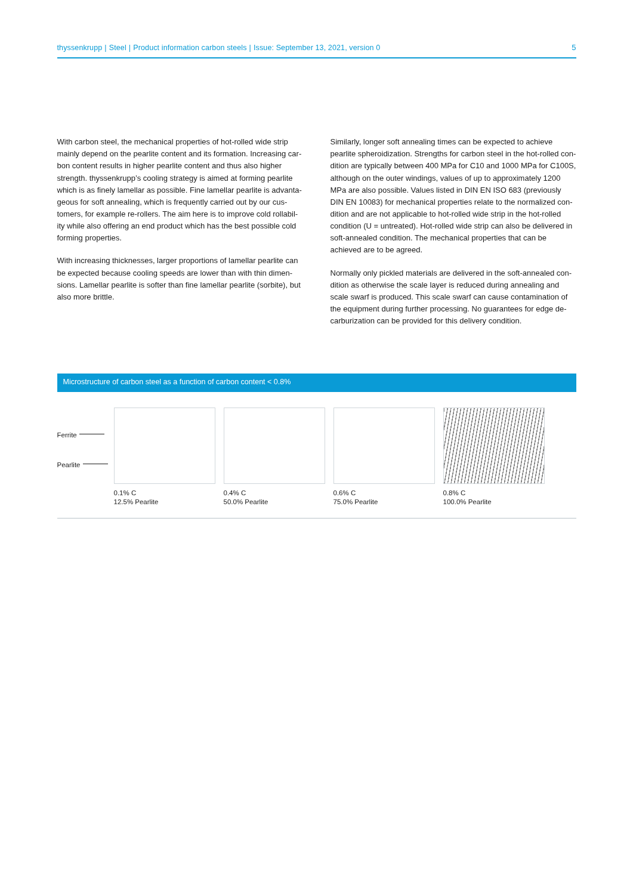thyssenkrupp|Steel|Product information carbon steels|Issue: September 13, 2021, version 0
5
With carbon steel, the mechanical properties of hot-rolled wide strip mainly depend on the pearlite content and its formation. Increasing carbon content results in higher pearlite content and thus also higher strength. thyssenkrupp’s cooling strategy is aimed at forming pearlite which is as finely lamellar as possible. Fine lamellar pearlite is advantageous for soft annealing, which is frequently carried out by our customers, for example re-rollers. The aim here is to improve cold rollability while also offering an end product which has the best possible cold forming properties.
With increasing thicknesses, larger proportions of lamellar pearlite can be expected because cooling speeds are lower than with thin dimensions. Lamellar pearlite is softer than fine lamellar pearlite (sorbite), but also more brittle.
Similarly, longer soft annealing times can be expected to achieve pearlite spheroidization. Strengths for carbon steel in the hot-rolled condition are typically between 400 MPa for C10 and 1000 MPa for C100S, although on the outer windings, values of up to approximately 1200 MPa are also possible. Values listed in DIN EN ISO 683 (previously DIN EN 10083) for mechanical properties relate to the normalized condition and are not applicable to hot-rolled wide strip in the hot-rolled condition (U = untreated). Hot-rolled wide strip can also be delivered in soft-annealed condition. The mechanical properties that can be achieved are to be agreed.
Normally only pickled materials are delivered in the soft-annealed condition as otherwise the scale layer is reduced during annealing and scale swarf is produced. This scale swarf can cause contamination of the equipment during further processing. No guarantees for edge decarburization can be provided for this delivery condition.
Microstructure of carbon steel as a function of carbon content < 0.8%
Ferrite
Pearlite
0.1% C
12.5% Pearlite
0.4% C
50.0% Pearlite
0.6% C
75.0% Pearlite
0.8% C
100.0% Pearlite